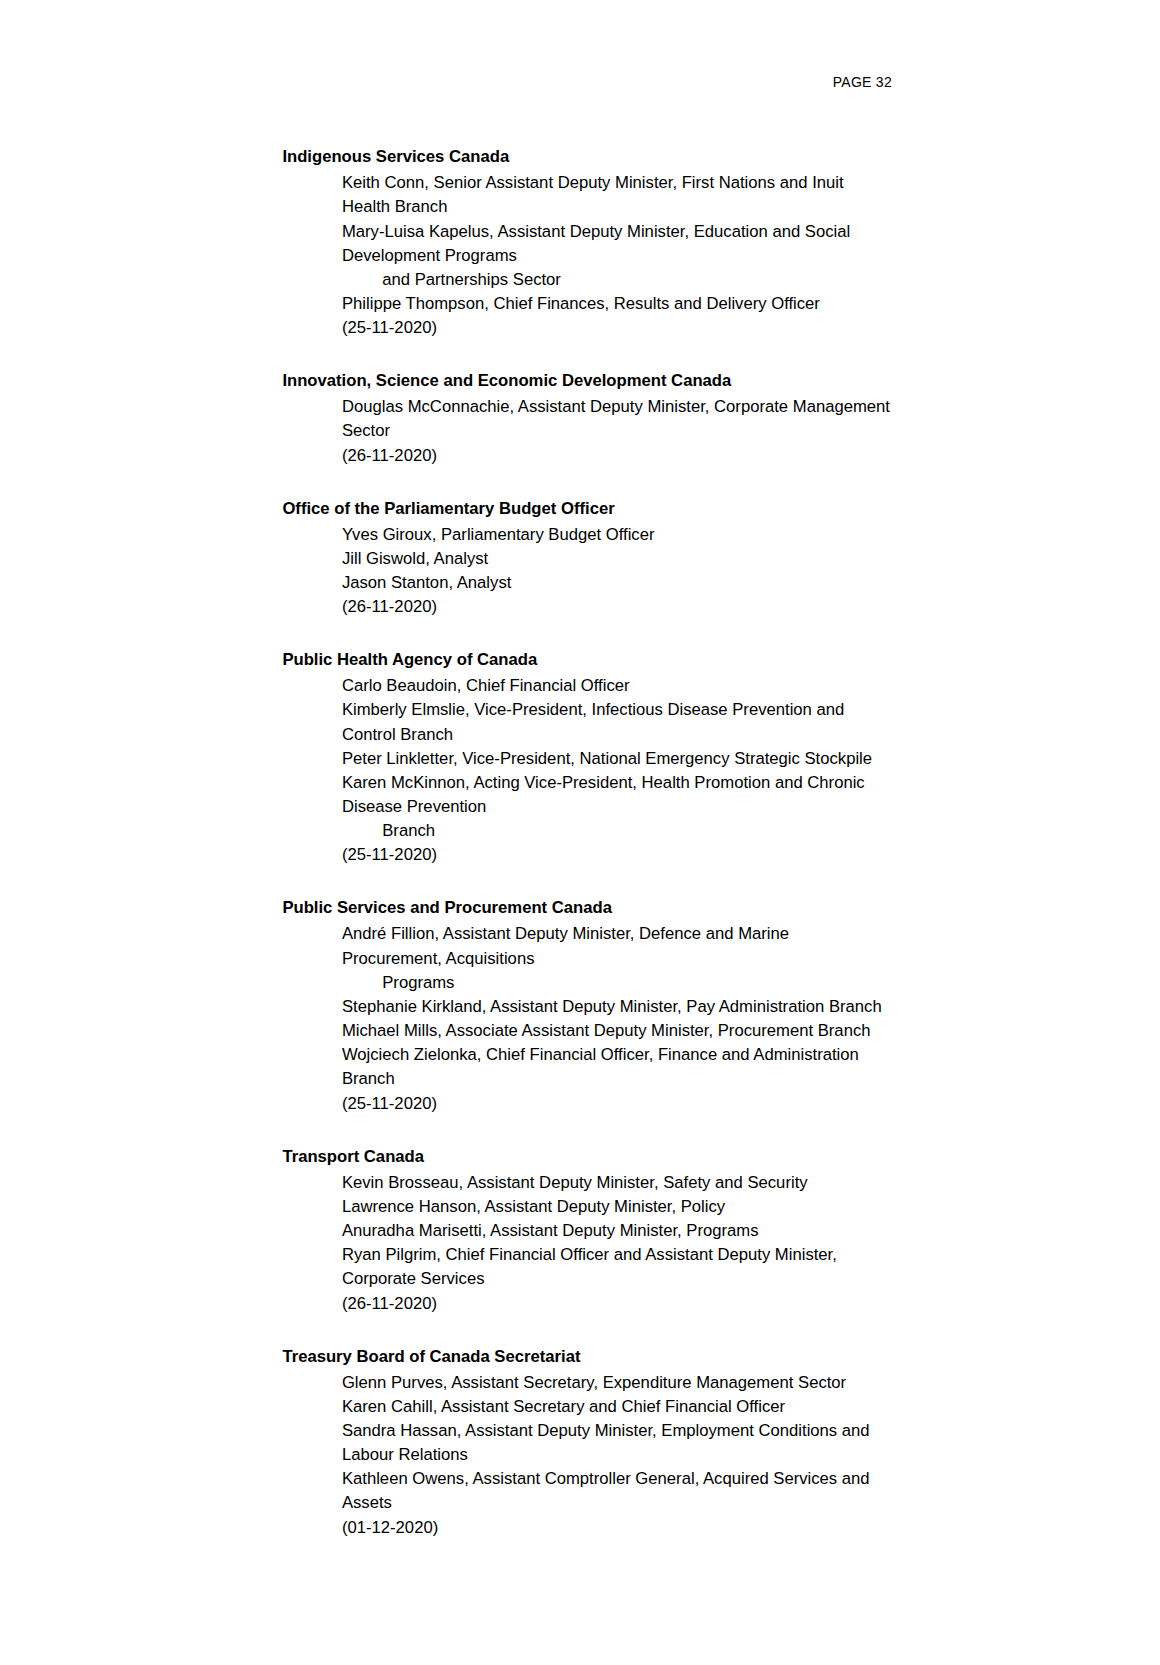PAGE 32
Indigenous Services Canada
Keith Conn, Senior Assistant Deputy Minister, First Nations and Inuit Health Branch
Mary-Luisa Kapelus, Assistant Deputy Minister, Education and Social Development Programs
and Partnerships Sector
Philippe Thompson, Chief Finances, Results and Delivery Officer
(25-11-2020)
Innovation, Science and Economic Development Canada
Douglas McConnachie, Assistant Deputy Minister, Corporate Management Sector
(26-11-2020)
Office of the Parliamentary Budget Officer
Yves Giroux, Parliamentary Budget Officer
Jill Giswold, Analyst
Jason Stanton, Analyst
(26-11-2020)
Public Health Agency of Canada
Carlo Beaudoin, Chief Financial Officer
Kimberly Elmslie, Vice-President, Infectious Disease Prevention and Control Branch
Peter Linkletter, Vice-President, National Emergency Strategic Stockpile
Karen McKinnon, Acting Vice-President, Health Promotion and Chronic Disease Prevention
Branch
(25-11-2020)
Public Services and Procurement Canada
André Fillion, Assistant Deputy Minister, Defence and Marine Procurement, Acquisitions
Programs
Stephanie Kirkland, Assistant Deputy Minister, Pay Administration Branch
Michael Mills, Associate Assistant Deputy Minister, Procurement Branch
Wojciech Zielonka, Chief Financial Officer, Finance and Administration Branch
(25-11-2020)
Transport Canada
Kevin Brosseau, Assistant Deputy Minister, Safety and Security
Lawrence Hanson, Assistant Deputy Minister, Policy
Anuradha Marisetti, Assistant Deputy Minister, Programs
Ryan Pilgrim, Chief Financial Officer and Assistant Deputy Minister, Corporate Services
(26-11-2020)
Treasury Board of Canada Secretariat
Glenn Purves, Assistant Secretary, Expenditure Management Sector
Karen Cahill, Assistant Secretary and Chief Financial Officer
Sandra Hassan, Assistant Deputy Minister, Employment Conditions and Labour Relations
Kathleen Owens, Assistant Comptroller General, Acquired Services and Assets
(01-12-2020)